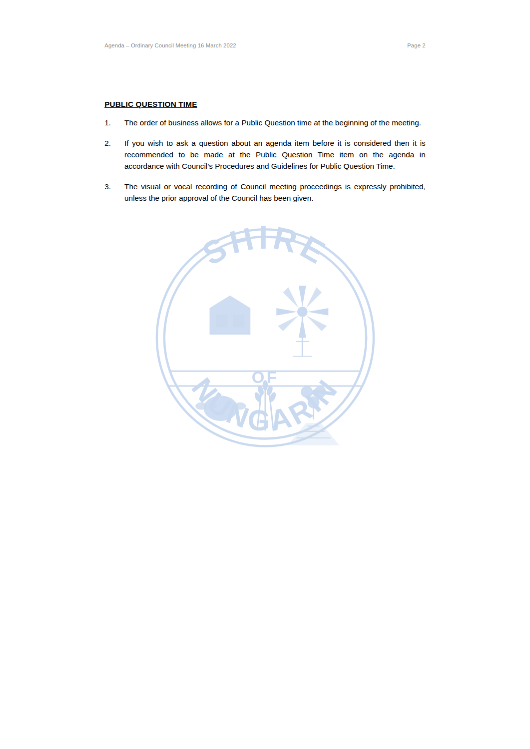Agenda – Ordinary Council Meeting 16 March 2022 Page 2
PUBLIC QUESTION TIME
The order of business allows for a Public Question time at the beginning of the meeting.
If you wish to ask a question about an agenda item before it is considered then it is recommended to be made at the Public Question Time item on the agenda in accordance with Council’s Procedures and Guidelines for Public Question Time.
The visual or vocal recording of Council meeting proceedings is expressly prohibited, unless the prior approval of the Council has been given.
Shire of Nungarin crest SHIRE NUNGARIN OF